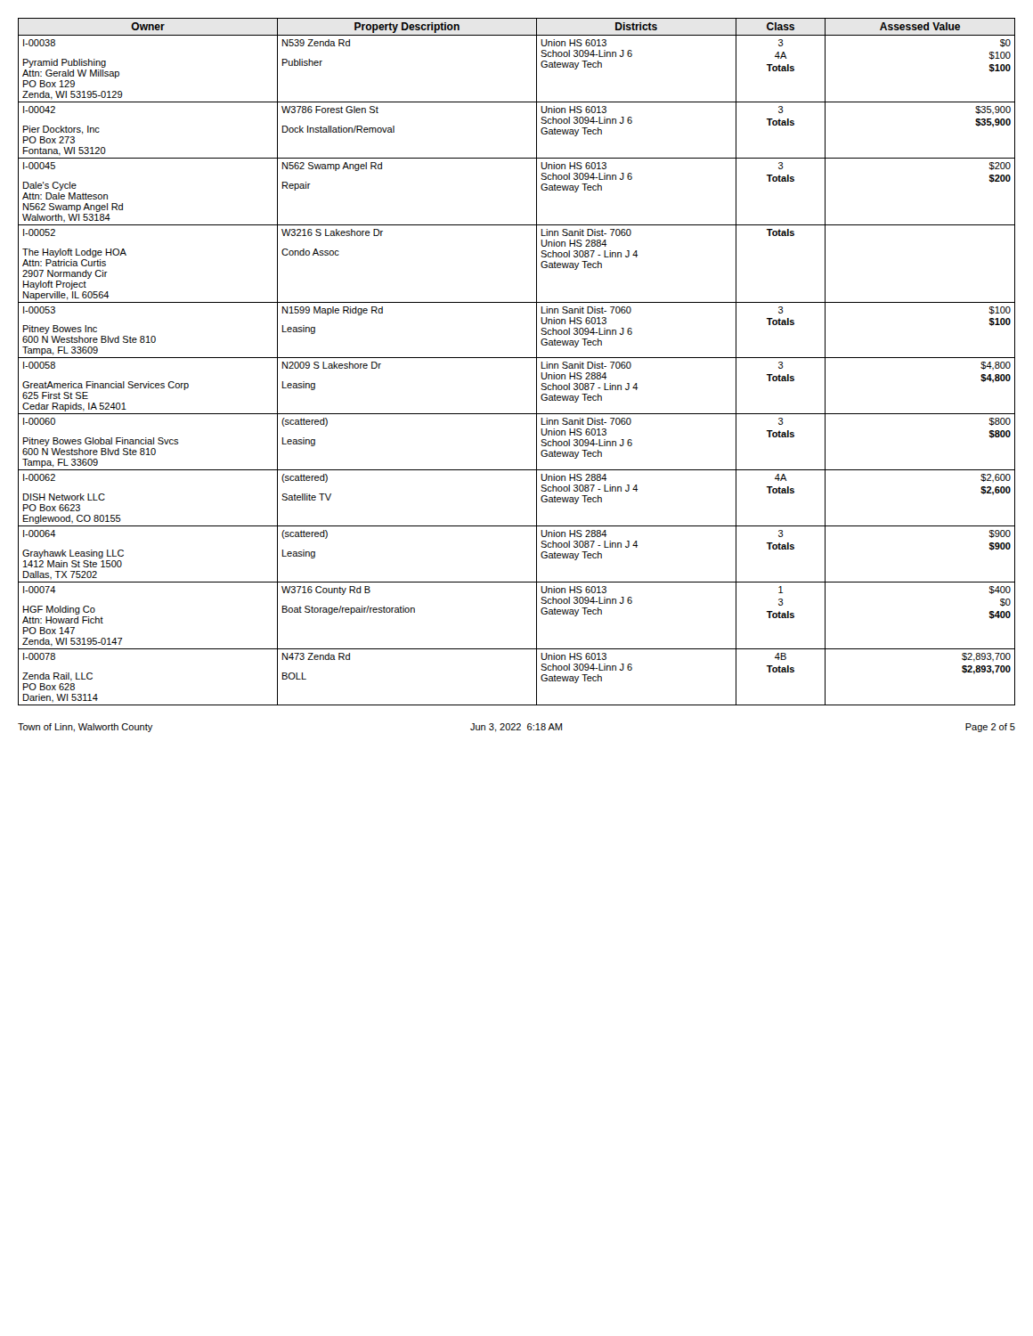| Owner | Property Description | Districts | Class | Assessed Value |
| --- | --- | --- | --- | --- |
| I-00038 Pyramid Publishing Attn: Gerald W Millsap PO Box 129 Zenda, WI 53195-0129 | N539 Zenda Rd Publisher | Union HS 6013 School 3094-Linn J 6 Gateway Tech | 3 4A Totals | $0 $100 $100 |
| I-00042 Pier Docktors, Inc PO Box 273 Fontana, WI 53120 | W3786 Forest Glen St Dock Installation/Removal | Union HS 6013 School 3094-Linn J 6 Gateway Tech | 3 Totals | $35,900 $35,900 |
| I-00045 Dale's Cycle Attn: Dale Matteson N562 Swamp Angel Rd Walworth, WI 53184 | N562 Swamp Angel Rd Repair | Union HS 6013 School 3094-Linn J 6 Gateway Tech | 3 Totals | $200 $200 |
| I-00052 The Hayloft Lodge HOA Attn: Patricia Curtis 2907 Normandy Cir Hayloft Project Naperville, IL 60564 | W3216 S Lakeshore Dr Condo Assoc | Linn Sanit Dist- 7060 Union HS 2884 School 3087 - Linn J 4 Gateway Tech | Totals | |
| I-00053 Pitney Bowes Inc 600 N Westshore Blvd Ste 810 Tampa, FL 33609 | N1599 Maple Ridge Rd Leasing | Linn Sanit Dist- 7060 Union HS 6013 School 3094-Linn J 6 Gateway Tech | 3 Totals | $100 $100 |
| I-00058 GreatAmerica Financial Services Corp 625 First St SE Cedar Rapids, IA 52401 | N2009 S Lakeshore Dr Leasing | Linn Sanit Dist- 7060 Union HS 2884 School 3087 - Linn J 4 Gateway Tech | 3 Totals | $4,800 $4,800 |
| I-00060 Pitney Bowes Global Financial Svcs 600 N Westshore Blvd Ste 810 Tampa, FL 33609 | (scattered) Leasing | Linn Sanit Dist- 7060 Union HS 6013 School 3094-Linn J 6 Gateway Tech | 3 Totals | $800 $800 |
| I-00062 DISH Network LLC PO Box 6623 Englewood, CO 80155 | (scattered) Satellite TV | Union HS 2884 School 3087 - Linn J 4 Gateway Tech | 4A Totals | $2,600 $2,600 |
| I-00064 Grayhawk Leasing LLC 1412 Main St Ste 1500 Dallas, TX 75202 | (scattered) Leasing | Union HS 2884 School 3087 - Linn J 4 Gateway Tech | 3 Totals | $900 $900 |
| I-00074 HGF Molding Co Attn: Howard Ficht PO Box 147 Zenda, WI 53195-0147 | W3716 County Rd B Boat Storage/repair/restoration | Union HS 6013 School 3094-Linn J 6 Gateway Tech | 1 3 Totals | $400 $0 $400 |
| I-00078 Zenda Rail, LLC PO Box 628 Darien, WI 53114 | N473 Zenda Rd BOLL | Union HS 6013 School 3094-Linn J 6 Gateway Tech | 4B Totals | $2,893,700 $2,893,700 |
Town of Linn, Walworth County
Jun 3, 2022 6:18 AM
Page 2 of 5